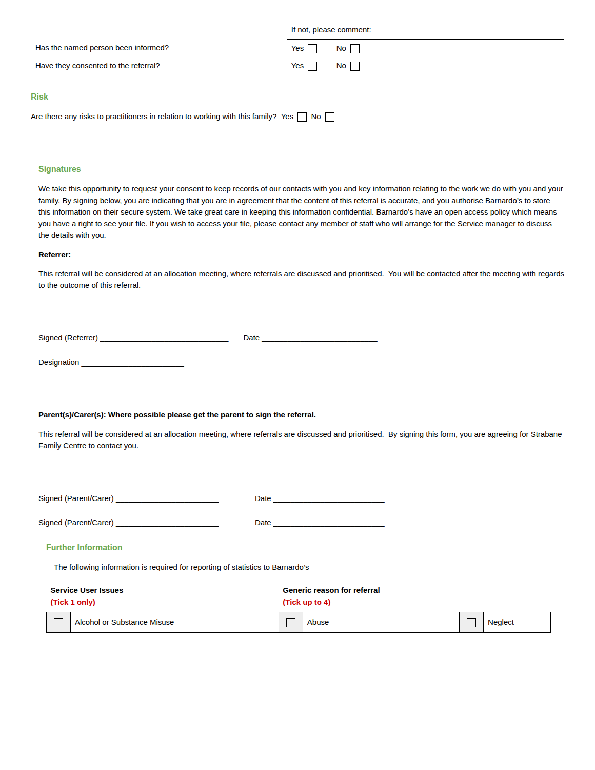| | If not, please comment: |
| Has the named person been informed? | Yes No |
| Have they consented to the referral? | Yes No |
Risk
Are there any risks to practitioners in relation to working with this family? Yes No
Signatures
We take this opportunity to request your consent to keep records of our contacts with you and key information relating to the work we do with you and your family. By signing below, you are indicating that you are in agreement that the content of this referral is accurate, and you authorise Barnardo’s to store this information on their secure system. We take great care in keeping this information confidential. Barnardo’s have an open access policy which means you have a right to see your file. If you wish to access your file, please contact any member of staff who will arrange for the Service manager to discuss the details with you.
Referrer:
This referral will be considered at an allocation meeting, where referrals are discussed and prioritised. You will be contacted after the meeting with regards to the outcome of this referral.
Signed (Referrer) ______________________________ Date ___________________________
Designation ________________________
Parent(s)/Carer(s): Where possible please get the parent to sign the referral.
This referral will be considered at an allocation meeting, where referrals are discussed and prioritised. By signing this form, you are agreeing for Strabane Family Centre to contact you.
Signed (Parent/Carer) ________________________ Date __________________________
Signed (Parent/Carer) ________________________ Date __________________________
Further Information
The following information is required for reporting of statistics to Barnardo’s
| Service User Issues (Tick 1 only) | Generic reason for referral (Tick up to 4) | |
| | Alcohol or Substance Misuse | | Abuse | | Neglect |